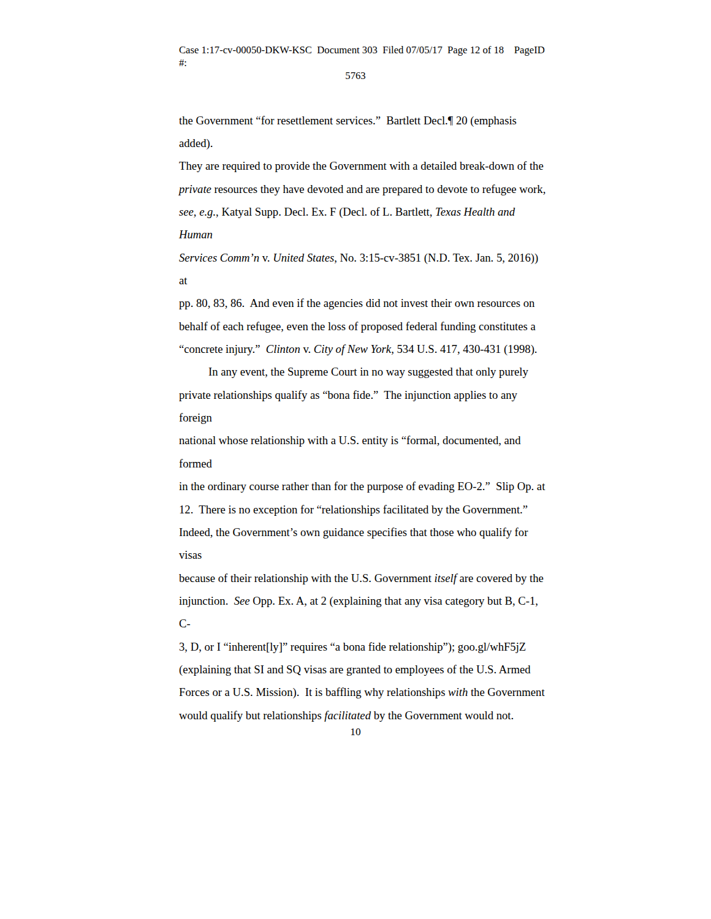Case 1:17-cv-00050-DKW-KSC Document 303 Filed 07/05/17 Page 12 of 18 PageID #:
5763
the Government “for resettlement services.” Bartlett Decl.¶ 20 (emphasis added).
They are required to provide the Government with a detailed break-down of the
private resources they have devoted and are prepared to devote to refugee work,
see, e.g., Katyal Supp. Decl. Ex. F (Decl. of L. Bartlett, Texas Health and Human
Services Comm’n v. United States, No. 3:15-cv-3851 (N.D. Tex. Jan. 5, 2016)) at
pp. 80, 83, 86. And even if the agencies did not invest their own resources on
behalf of each refugee, even the loss of proposed federal funding constitutes a
“concrete injury.” Clinton v. City of New York, 534 U.S. 417, 430-431 (1998).
In any event, the Supreme Court in no way suggested that only purely
private relationships qualify as “bona fide.” The injunction applies to any foreign
national whose relationship with a U.S. entity is “formal, documented, and formed
in the ordinary course rather than for the purpose of evading EO-2.” Slip Op. at
12. There is no exception for “relationships facilitated by the Government.”
Indeed, the Government’s own guidance specifies that those who qualify for visas
because of their relationship with the U.S. Government itself are covered by the
injunction. See Opp. Ex. A, at 2 (explaining that any visa category but B, C-1, C-
3, D, or I “inherent[ly]” requires “a bona fide relationship”); goo.gl/whF5jZ
(explaining that SI and SQ visas are granted to employees of the U.S. Armed
Forces or a U.S. Mission). It is baffling why relationships with the Government
would qualify but relationships facilitated by the Government would not.
10